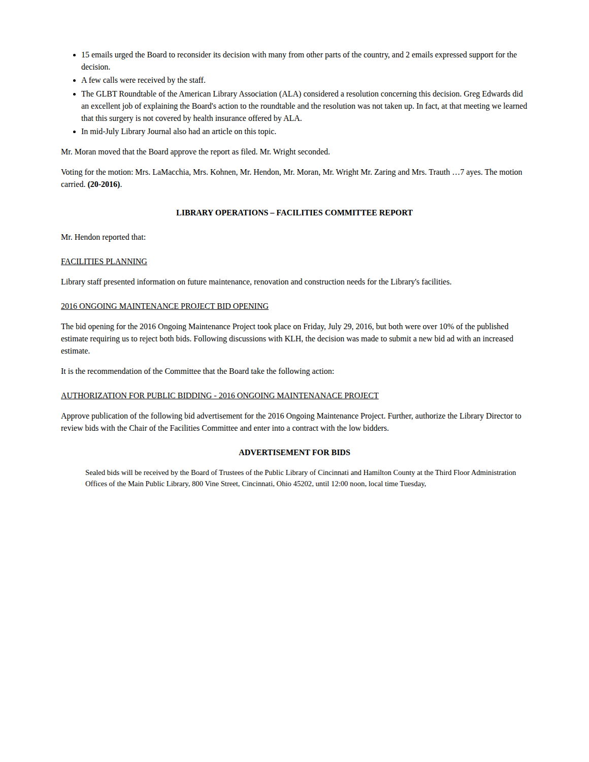15 emails urged the Board to reconsider its decision with many from other parts of the country, and 2 emails expressed support for the decision.
A few calls were received by the staff.
The GLBT Roundtable of the American Library Association (ALA) considered a resolution concerning this decision. Greg Edwards did an excellent job of explaining the Board's action to the roundtable and the resolution was not taken up. In fact, at that meeting we learned that this surgery is not covered by health insurance offered by ALA.
In mid-July Library Journal also had an article on this topic.
Mr. Moran moved that the Board approve the report as filed. Mr. Wright seconded.
Voting for the motion: Mrs. LaMacchia, Mrs. Kohnen, Mr. Hendon, Mr. Moran, Mr. Wright Mr. Zaring and Mrs. Trauth …7 ayes. The motion carried. (20-2016).
LIBRARY OPERATIONS – FACILITIES COMMITTEE REPORT
Mr. Hendon reported that:
FACILITIES PLANNING
Library staff presented information on future maintenance, renovation and construction needs for the Library's facilities.
2016 ONGOING MAINTENANCE PROJECT BID OPENING
The bid opening for the 2016 Ongoing Maintenance Project took place on Friday, July 29, 2016, but both were over 10% of the published estimate requiring us to reject both bids. Following discussions with KLH, the decision was made to submit a new bid ad with an increased estimate.
It is the recommendation of the Committee that the Board take the following action:
AUTHORIZATION FOR PUBLIC BIDDING - 2016 ONGOING MAINTENANACE PROJECT
Approve publication of the following bid advertisement for the 2016 Ongoing Maintenance Project. Further, authorize the Library Director to review bids with the Chair of the Facilities Committee and enter into a contract with the low bidders.
ADVERTISEMENT FOR BIDS
Sealed bids will be received by the Board of Trustees of the Public Library of Cincinnati and Hamilton County at the Third Floor Administration Offices of the Main Public Library, 800 Vine Street, Cincinnati, Ohio 45202, until 12:00 noon, local time Tuesday,